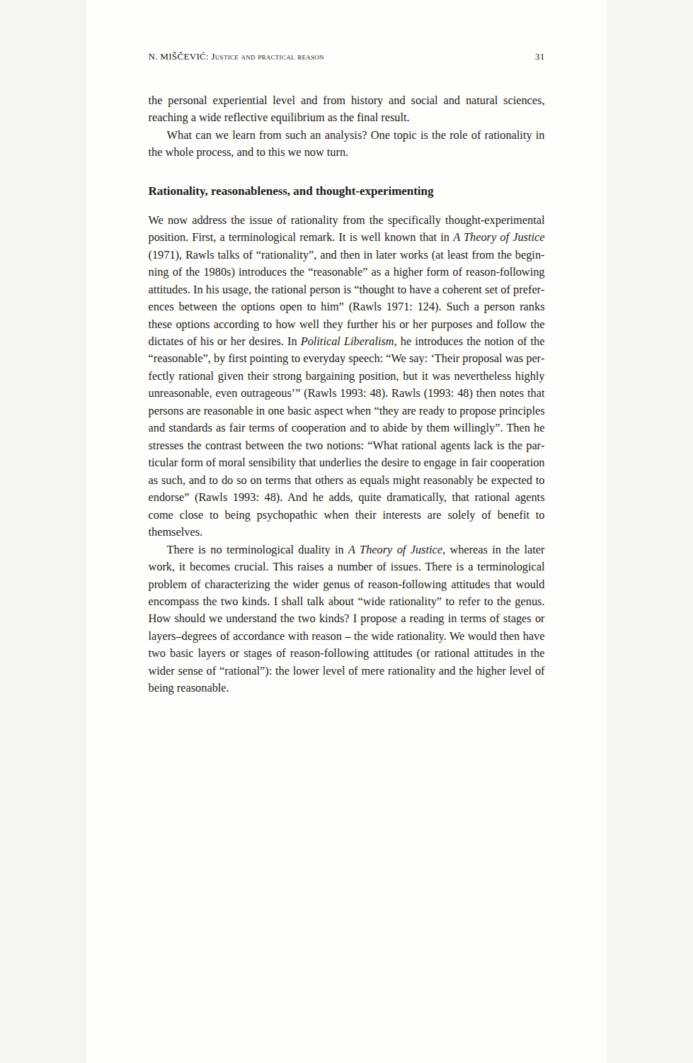N. MIŠČEVIĆ: Justice and practical reason 31
the personal experiential level and from history and social and natural sciences, reaching a wide reflective equilibrium as the final result.
What can we learn from such an analysis? One topic is the role of rationality in the whole process, and to this we now turn.
Rationality, reasonableness, and thought-experimenting
We now address the issue of rationality from the specifically thought-experimental position. First, a terminological remark. It is well known that in A Theory of Justice (1971), Rawls talks of “rationality”, and then in later works (at least from the beginning of the 1980s) introduces the “reasonable” as a higher form of reason-following attitudes. In his usage, the rational person is “thought to have a coherent set of preferences between the options open to him” (Rawls 1971: 124). Such a person ranks these options according to how well they further his or her purposes and follow the dictates of his or her desires. In Political Liberalism, he introduces the notion of the “reasonable”, by first pointing to everyday speech: “We say: ‘Their proposal was perfectly rational given their strong bargaining position, but it was nevertheless highly unreasonable, even outrageous’” (Rawls 1993: 48). Rawls (1993: 48) then notes that persons are reasonable in one basic aspect when “they are ready to propose principles and standards as fair terms of cooperation and to abide by them willingly”. Then he stresses the contrast between the two notions: “What rational agents lack is the particular form of moral sensibility that underlies the desire to engage in fair cooperation as such, and to do so on terms that others as equals might reasonably be expected to endorse” (Rawls 1993: 48). And he adds, quite dramatically, that rational agents come close to being psychopathic when their interests are solely of benefit to themselves.
There is no terminological duality in A Theory of Justice, whereas in the later work, it becomes crucial. This raises a number of issues. There is a terminological problem of characterizing the wider genus of reason-following attitudes that would encompass the two kinds. I shall talk about “wide rationality” to refer to the genus. How should we understand the two kinds? I propose a reading in terms of stages or layers–degrees of accordance with reason – the wide rationality. We would then have two basic layers or stages of reason-following attitudes (or rational attitudes in the wider sense of “rational”): the lower level of mere rationality and the higher level of being reasonable.